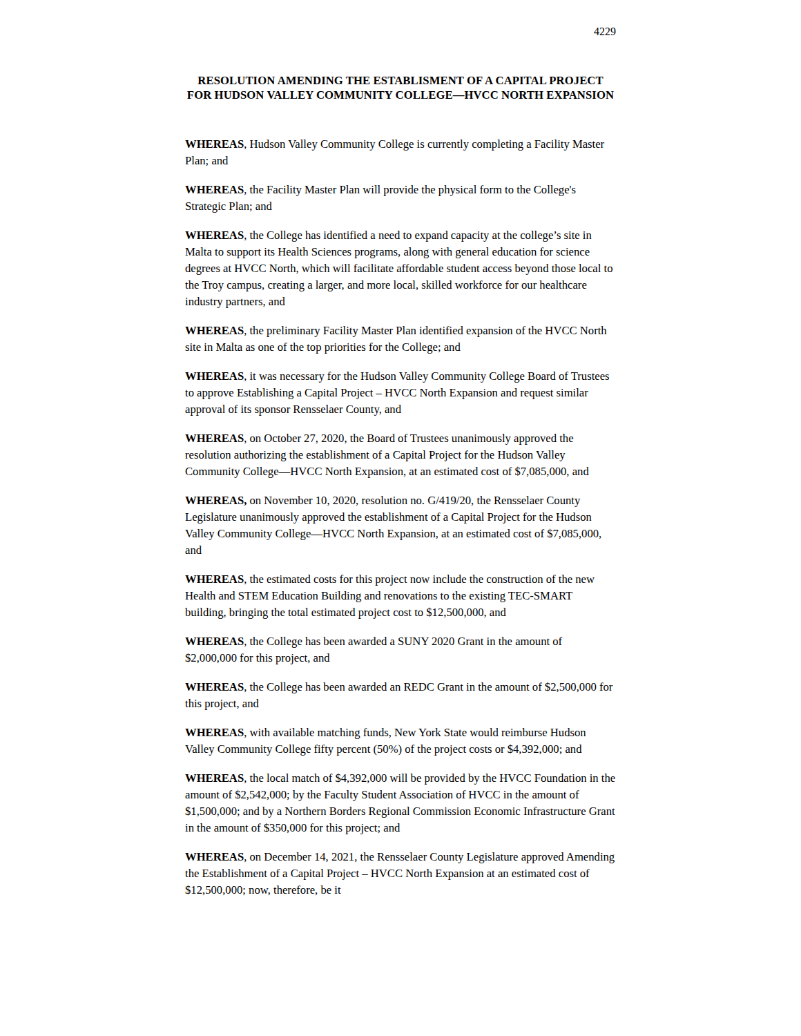4229
Resolution Amending the Establisment of a Capital Project for Hudson Valley Community College—HVCC North Expansion
WHEREAS, Hudson Valley Community College is currently completing a Facility Master Plan; and
WHEREAS, the Facility Master Plan will provide the physical form to the College's Strategic Plan; and
WHEREAS, the College has identified a need to expand capacity at the college’s site in Malta to support its Health Sciences programs, along with general education for science degrees at HVCC North, which will facilitate affordable student access beyond those local to the Troy campus, creating a larger, and more local, skilled workforce for our healthcare industry partners, and
WHEREAS, the preliminary Facility Master Plan identified expansion of the HVCC North site in Malta as one of the top priorities for the College; and
WHEREAS, it was necessary for the Hudson Valley Community College Board of Trustees to approve Establishing a Capital Project – HVCC North Expansion and request similar approval of its sponsor Rensselaer County, and
WHEREAS, on October 27, 2020, the Board of Trustees unanimously approved the resolution authorizing the establishment of a Capital Project for the Hudson Valley Community College—HVCC North Expansion, at an estimated cost of $7,085,000, and
WHEREAS, on November 10, 2020, resolution no. G/419/20, the Rensselaer County Legislature unanimously approved the establishment of a Capital Project for the Hudson Valley Community College—HVCC North Expansion, at an estimated cost of $7,085,000, and
WHEREAS, the estimated costs for this project now include the construction of the new Health and STEM Education Building and renovations to the existing TEC-SMART building, bringing the total estimated project cost to $12,500,000, and
WHEREAS, the College has been awarded a SUNY 2020 Grant in the amount of $2,000,000 for this project, and
WHEREAS, the College has been awarded an REDC Grant in the amount of $2,500,000 for this project, and
WHEREAS, with available matching funds, New York State would reimburse Hudson Valley Community College fifty percent (50%) of the project costs or $4,392,000; and
WHEREAS, the local match of $4,392,000 will be provided by the HVCC Foundation in the amount of $2,542,000; by the Faculty Student Association of HVCC in the amount of $1,500,000; and by a Northern Borders Regional Commission Economic Infrastructure Grant in the amount of $350,000 for this project; and
WHEREAS, on December 14, 2021, the Rensselaer County Legislature approved Amending the Establishment of a Capital Project – HVCC North Expansion at an estimated cost of $12,500,000; now, therefore, be it